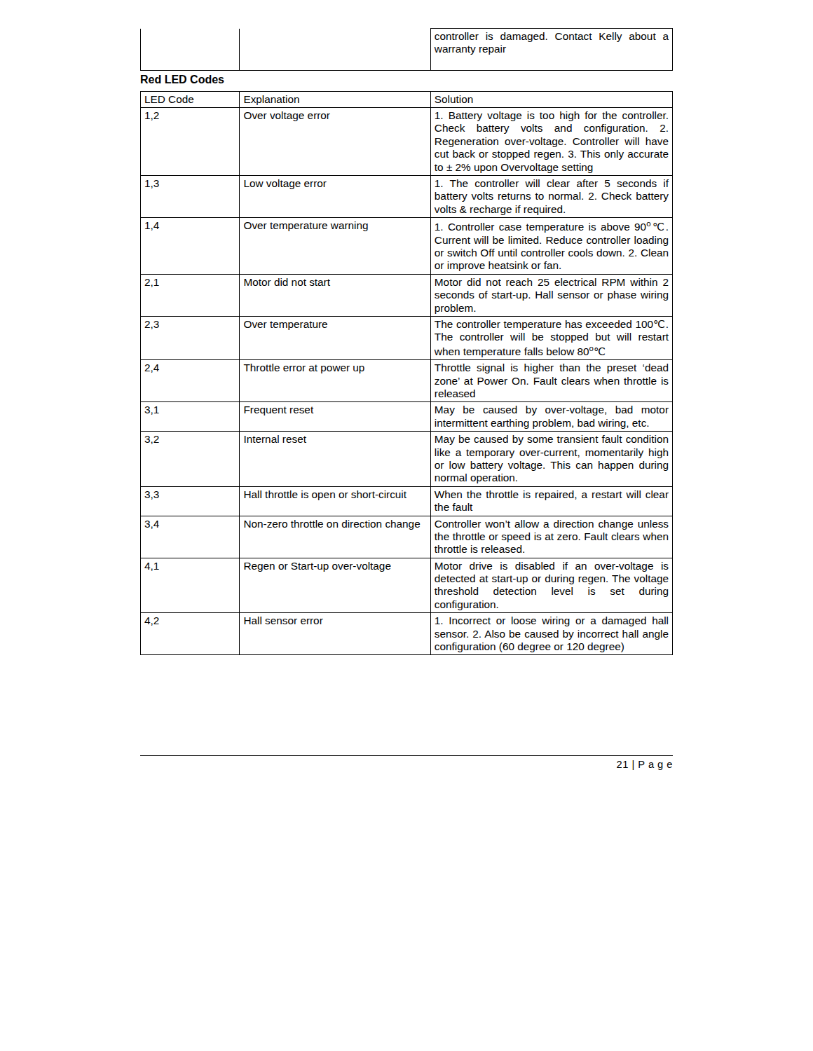| | | controller is damaged. Contact Kelly about a warranty repair |
Red LED Codes
| LED Code | Explanation | Solution |
| 1,2 | Over voltage error | 1. Battery voltage is too high for the controller. Check battery volts and configuration. 2. Regeneration over-voltage. Controller will have cut back or stopped regen. 3. This only accurate to ± 2% upon Overvoltage setting |
| 1,3 | Low voltage error | 1. The controller will clear after 5 seconds if battery volts returns to normal. 2. Check battery volts & recharge if required. |
| 1,4 | Over temperature warning | 1. Controller case temperature is above 90 o ℃. Current will be limited. Reduce controller loading or switch Off until controller cools down. 2. Clean or improve heatsink or fan. |
| 2,1 | Motor did not start | Motor did not reach 25 electrical RPM within 2 seconds of start-up. Hall sensor or phase wiring problem. |
| 2,3 | Over temperature | The controller temperature has exceeded 100℃. The controller will be stopped but will restart when temperature falls below 80 o ℃ |
| 2,4 | Throttle error at power up | Throttle signal is higher than the preset ‘dead zone’ at Power On. Fault clears when throttle is released |
| 3,1 | Frequent reset | May be caused by over-voltage, bad motor intermittent earthing problem, bad wiring, etc. |
| 3,2 | Internal reset | May be caused by some transient fault condition like a temporary over-current, momentarily high or low battery voltage. This can happen during normal operation. |
| 3,3 | Hall throttle is open or short-circuit | When the throttle is repaired, a restart will clear the fault |
| 3,4 | Non-zero throttle on direction change | Controller won’t allow a direction change unless the throttle or speed is at zero. Fault clears when throttle is released. |
| 4,1 | Regen or Start-up over-voltage | Motor drive is disabled if an over-voltage is detected at start-up or during regen. The voltage threshold detection level is set during configuration. |
| 4,2 | Hall sensor error | 1. Incorrect or loose wiring or a damaged hall sensor. 2. Also be caused by incorrect hall angle configuration (60 degree or 120 degree) |
21 | P a g e